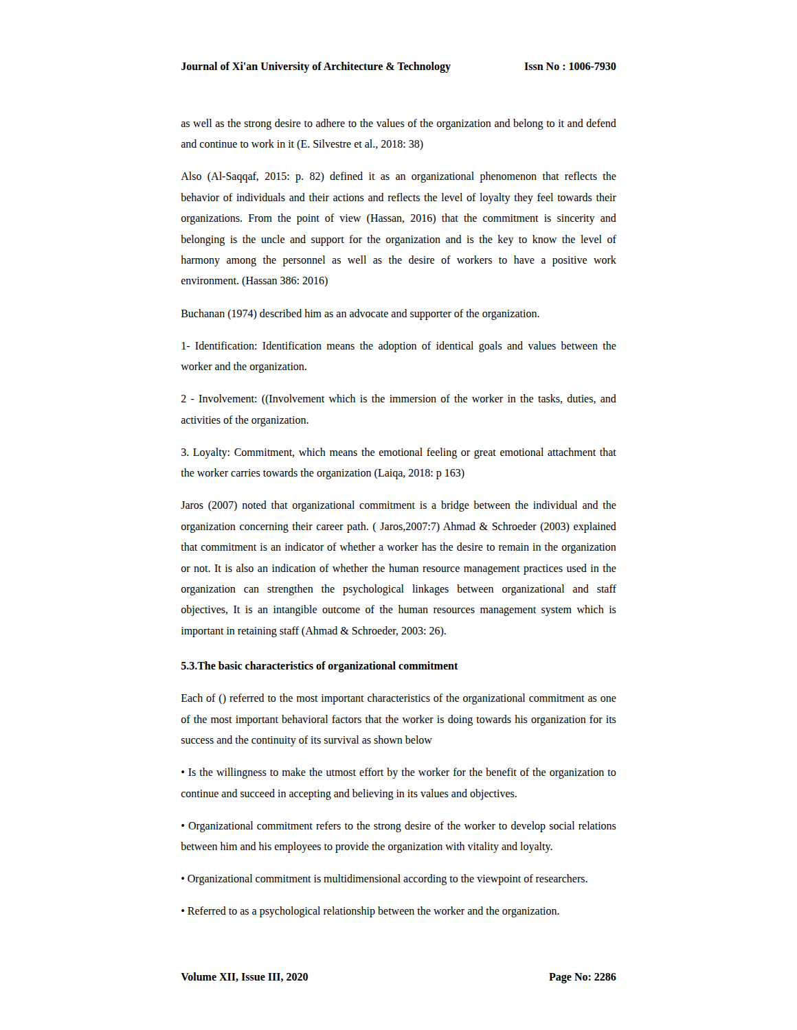Journal of Xi'an University of Architecture & Technology
Issn No : 1006-7930
as well as the strong desire to adhere to the values of the organization and belong to it and defend and continue to work in it (E. Silvestre et al., 2018: 38)
Also (Al-Saqqaf, 2015: p. 82) defined it as an organizational phenomenon that reflects the behavior of individuals and their actions and reflects the level of loyalty they feel towards their organizations. From the point of view (Hassan, 2016) that the commitment is sincerity and belonging is the uncle and support for the organization and is the key to know the level of harmony among the personnel as well as the desire of workers to have a positive work environment. (Hassan 386: 2016)
Buchanan (1974) described him as an advocate and supporter of the organization.
1- Identification: Identification means the adoption of identical goals and values between the worker and the organization.
2 - Involvement: ((Involvement which is the immersion of the worker in the tasks, duties, and activities of the organization.
3. Loyalty: Commitment, which means the emotional feeling or great emotional attachment that the worker carries towards the organization (Laiqa, 2018: p 163)
Jaros (2007) noted that organizational commitment is a bridge between the individual and the organization concerning their career path. ( Jaros,2007:7) Ahmad & Schroeder (2003) explained that commitment is an indicator of whether a worker has the desire to remain in the organization or not. It is also an indication of whether the human resource management practices used in the organization can strengthen the psychological linkages between organizational and staff objectives, It is an intangible outcome of the human resources management system which is important in retaining staff (Ahmad & Schroeder, 2003: 26).
5.3.The basic characteristics of organizational commitment
Each of () referred to the most important characteristics of the organizational commitment as one of the most important behavioral factors that the worker is doing towards his organization for its success and the continuity of its survival as shown below
• Is the willingness to make the utmost effort by the worker for the benefit of the organization to continue and succeed in accepting and believing in its values and objectives.
• Organizational commitment refers to the strong desire of the worker to develop social relations between him and his employees to provide the organization with vitality and loyalty.
• Organizational commitment is multidimensional according to the viewpoint of researchers.
• Referred to as a psychological relationship between the worker and the organization.
Volume XII, Issue III, 2020
Page No: 2286